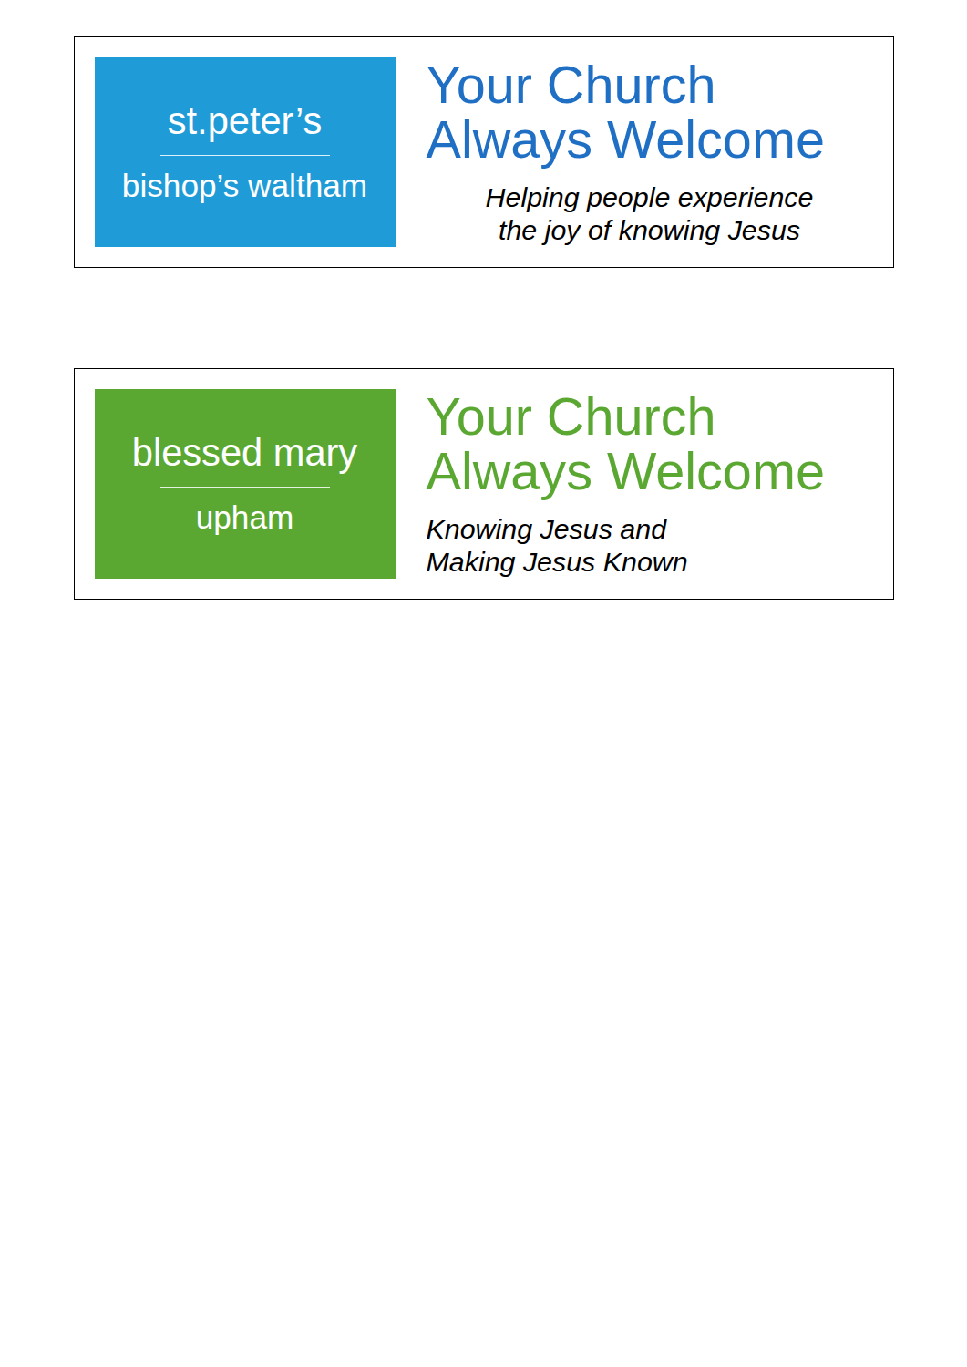st.peter’s
bishop’s waltham
Your Church
Always Welcome
Helping people experience
the joy of knowing Jesus
blessed mary
upham
Your Church
Always Welcome
Knowing Jesus and
Making Jesus Known